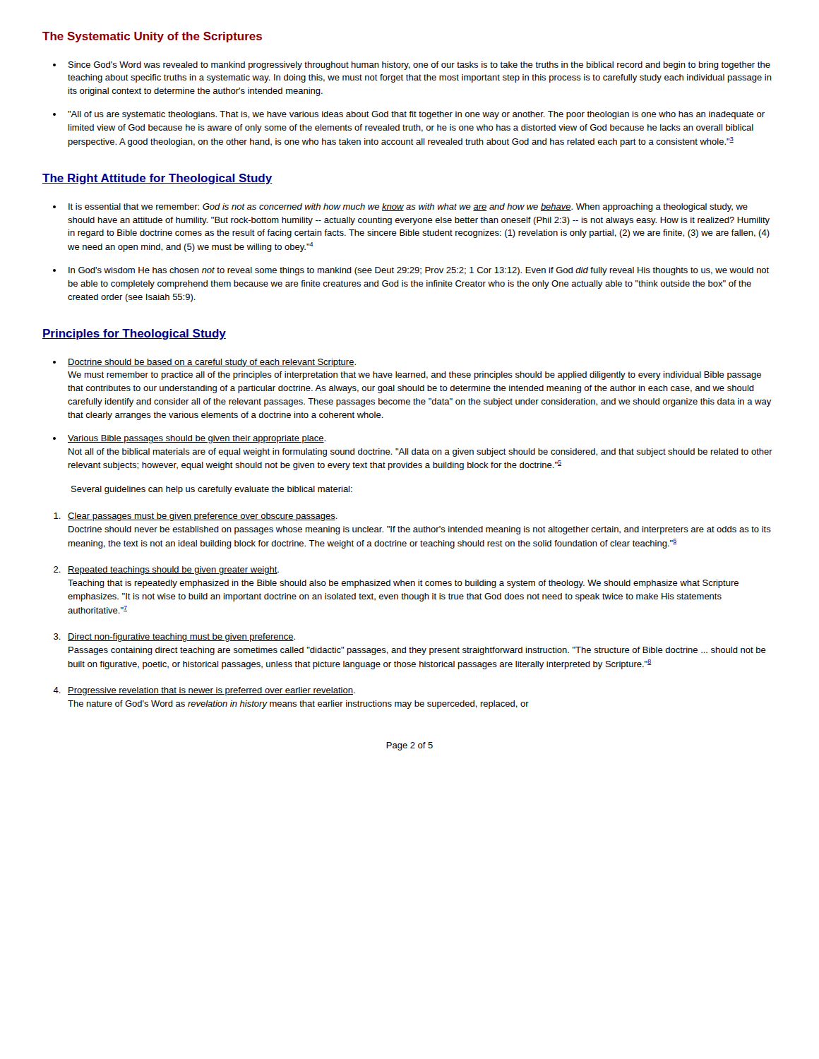The Systematic Unity of the Scriptures
Since God's Word was revealed to mankind progressively throughout human history, one of our tasks is to take the truths in the biblical record and begin to bring together the teaching about specific truths in a systematic way. In doing this, we must not forget that the most important step in this process is to carefully study each individual passage in its original context to determine the author's intended meaning.
"All of us are systematic theologians. That is, we have various ideas about God that fit together in one way or another. The poor theologian is one who has an inadequate or limited view of God because he is aware of only some of the elements of revealed truth, or he is one who has a distorted view of God because he lacks an overall biblical perspective. A good theologian, on the other hand, is one who has taken into account all revealed truth about God and has related each part to a consistent whole."3
The Right Attitude for Theological Study
It is essential that we remember: God is not as concerned with how much we know as with what we are and how we behave. When approaching a theological study, we should have an attitude of humility. "But rock-bottom humility -- actually counting everyone else better than oneself (Phil 2:3) -- is not always easy. How is it realized? Humility in regard to Bible doctrine comes as the result of facing certain facts. The sincere Bible student recognizes: (1) revelation is only partial, (2) we are finite, (3) we are fallen, (4) we need an open mind, and (5) we must be willing to obey."4
In God's wisdom He has chosen not to reveal some things to mankind (see Deut 29:29; Prov 25:2; 1 Cor 13:12). Even if God did fully reveal His thoughts to us, we would not be able to completely comprehend them because we are finite creatures and God is the infinite Creator who is the only One actually able to "think outside the box" of the created order (see Isaiah 55:9).
Principles for Theological Study
Doctrine should be based on a careful study of each relevant Scripture.
We must remember to practice all of the principles of interpretation that we have learned, and these principles should be applied diligently to every individual Bible passage that contributes to our understanding of a particular doctrine. As always, our goal should be to determine the intended meaning of the author in each case, and we should carefully identify and consider all of the relevant passages. These passages become the "data" on the subject under consideration, and we should organize this data in a way that clearly arranges the various elements of a doctrine into a coherent whole.
Various Bible passages should be given their appropriate place.
Not all of the biblical materials are of equal weight in formulating sound doctrine. "All data on a given subject should be considered, and that subject should be related to other relevant subjects; however, equal weight should not be given to every text that provides a building block for the doctrine."5
Several guidelines can help us carefully evaluate the biblical material:
Clear passages must be given preference over obscure passages.
Doctrine should never be established on passages whose meaning is unclear. "If the author's intended meaning is not altogether certain, and interpreters are at odds as to its meaning, the text is not an ideal building block for doctrine. The weight of a doctrine or teaching should rest on the solid foundation of clear teaching."6
Repeated teachings should be given greater weight.
Teaching that is repeatedly emphasized in the Bible should also be emphasized when it comes to building a system of theology. We should emphasize what Scripture emphasizes. "It is not wise to build an important doctrine on an isolated text, even though it is true that God does not need to speak twice to make His statements authoritative."7
Direct non-figurative teaching must be given preference.
Passages containing direct teaching are sometimes called "didactic" passages, and they present straightforward instruction. "The structure of Bible doctrine ... should not be built on figurative, poetic, or historical passages, unless that picture language or those historical passages are literally interpreted by Scripture."8
Progressive revelation that is newer is preferred over earlier revelation.
The nature of God's Word as revelation in history means that earlier instructions may be superceded, replaced, or
Page 2 of 5